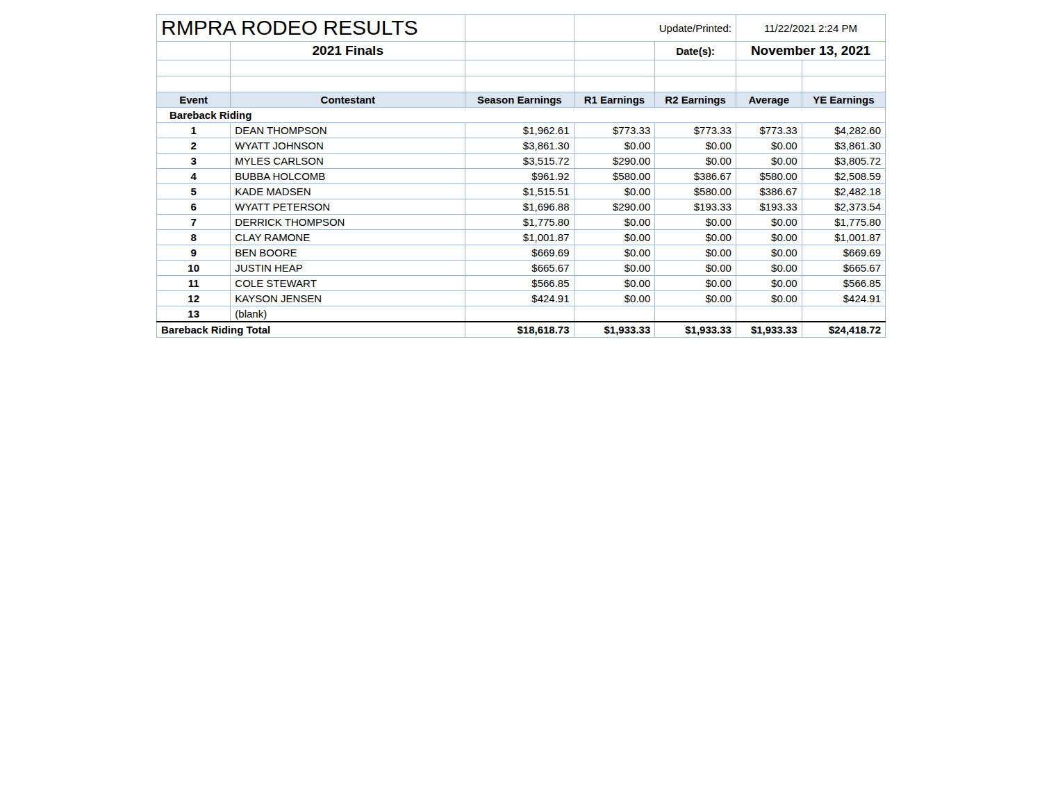| RMPRA RODEO RESULTS | | Update/Printed: | 11/22/2021 2:24 PM |
| | 2021 Finals | | | Date(s): | November 13, 2021 |
| Event | Contestant | Season Earnings | R1 Earnings | R2 Earnings | Average | YE Earnings |
| Bareback Riding |
| 1 | DEAN THOMPSON | $1,962.61 | $773.33 | $773.33 | $773.33 | $4,282.60 |
| 2 | WYATT JOHNSON | $3,861.30 | $0.00 | $0.00 | $0.00 | $3,861.30 |
| 3 | MYLES CARLSON | $3,515.72 | $290.00 | $0.00 | $0.00 | $3,805.72 |
| 4 | BUBBA HOLCOMB | $961.92 | $580.00 | $386.67 | $580.00 | $2,508.59 |
| 5 | KADE MADSEN | $1,515.51 | $0.00 | $580.00 | $386.67 | $2,482.18 |
| 6 | WYATT PETERSON | $1,696.88 | $290.00 | $193.33 | $193.33 | $2,373.54 |
| 7 | DERRICK THOMPSON | $1,775.80 | $0.00 | $0.00 | $0.00 | $1,775.80 |
| 8 | CLAY RAMONE | $1,001.87 | $0.00 | $0.00 | $0.00 | $1,001.87 |
| 9 | BEN BOORE | $669.69 | $0.00 | $0.00 | $0.00 | $669.69 |
| 10 | JUSTIN HEAP | $665.67 | $0.00 | $0.00 | $0.00 | $665.67 |
| 11 | COLE STEWART | $566.85 | $0.00 | $0.00 | $0.00 | $566.85 |
| 12 | KAYSON JENSEN | $424.91 | $0.00 | $0.00 | $0.00 | $424.91 |
| 13 | (blank) | | | | | |
| Bareback Riding Total | $18,618.73 | $1,933.33 | $1,933.33 | $1,933.33 | $24,418.72 |